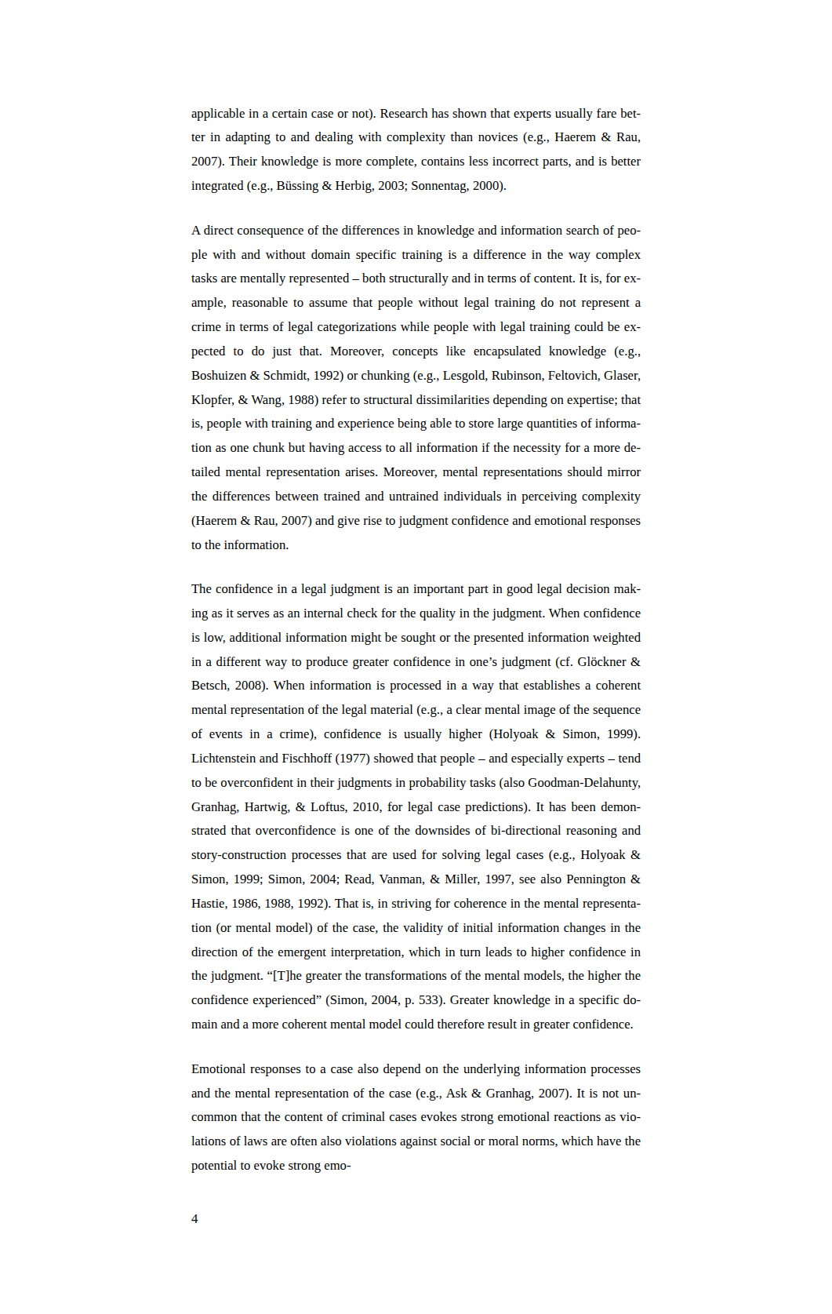applicable in a certain case or not). Research has shown that experts usually fare better in adapting to and dealing with complexity than novices (e.g., Haerem & Rau, 2007). Their knowledge is more complete, contains less incorrect parts, and is better integrated (e.g., Büssing & Herbig, 2003; Sonnentag, 2000).
A direct consequence of the differences in knowledge and information search of people with and without domain specific training is a difference in the way complex tasks are mentally represented – both structurally and in terms of content. It is, for example, reasonable to assume that people without legal training do not represent a crime in terms of legal categorizations while people with legal training could be expected to do just that. Moreover, concepts like encapsulated knowledge (e.g., Boshuizen & Schmidt, 1992) or chunking (e.g., Lesgold, Rubinson, Feltovich, Glaser, Klopfer, & Wang, 1988) refer to structural dissimilarities depending on expertise; that is, people with training and experience being able to store large quantities of information as one chunk but having access to all information if the necessity for a more detailed mental representation arises. Moreover, mental representations should mirror the differences between trained and untrained individuals in perceiving complexity (Haerem & Rau, 2007) and give rise to judgment confidence and emotional responses to the information.
The confidence in a legal judgment is an important part in good legal decision making as it serves as an internal check for the quality in the judgment. When confidence is low, additional information might be sought or the presented information weighted in a different way to produce greater confidence in one’s judgment (cf. Glöckner & Betsch, 2008). When information is processed in a way that establishes a coherent mental representation of the legal material (e.g., a clear mental image of the sequence of events in a crime), confidence is usually higher (Holyoak & Simon, 1999). Lichtenstein and Fischhoff (1977) showed that people – and especially experts – tend to be overconfident in their judgments in probability tasks (also Goodman-Delahunty, Granhag, Hartwig, & Loftus, 2010, for legal case predictions). It has been demonstrated that overconfidence is one of the downsides of bi-directional reasoning and story-construction processes that are used for solving legal cases (e.g., Holyoak & Simon, 1999; Simon, 2004; Read, Vanman, & Miller, 1997, see also Pennington & Hastie, 1986, 1988, 1992). That is, in striving for coherence in the mental representation (or mental model) of the case, the validity of initial information changes in the direction of the emergent interpretation, which in turn leads to higher confidence in the judgment. “[T]he greater the transformations of the mental models, the higher the confidence experienced” (Simon, 2004, p. 533). Greater knowledge in a specific domain and a more coherent mental model could therefore result in greater confidence.
Emotional responses to a case also depend on the underlying information processes and the mental representation of the case (e.g., Ask & Granhag, 2007). It is not uncommon that the content of criminal cases evokes strong emotional reactions as violations of laws are often also violations against social or moral norms, which have the potential to evoke strong emo-
4